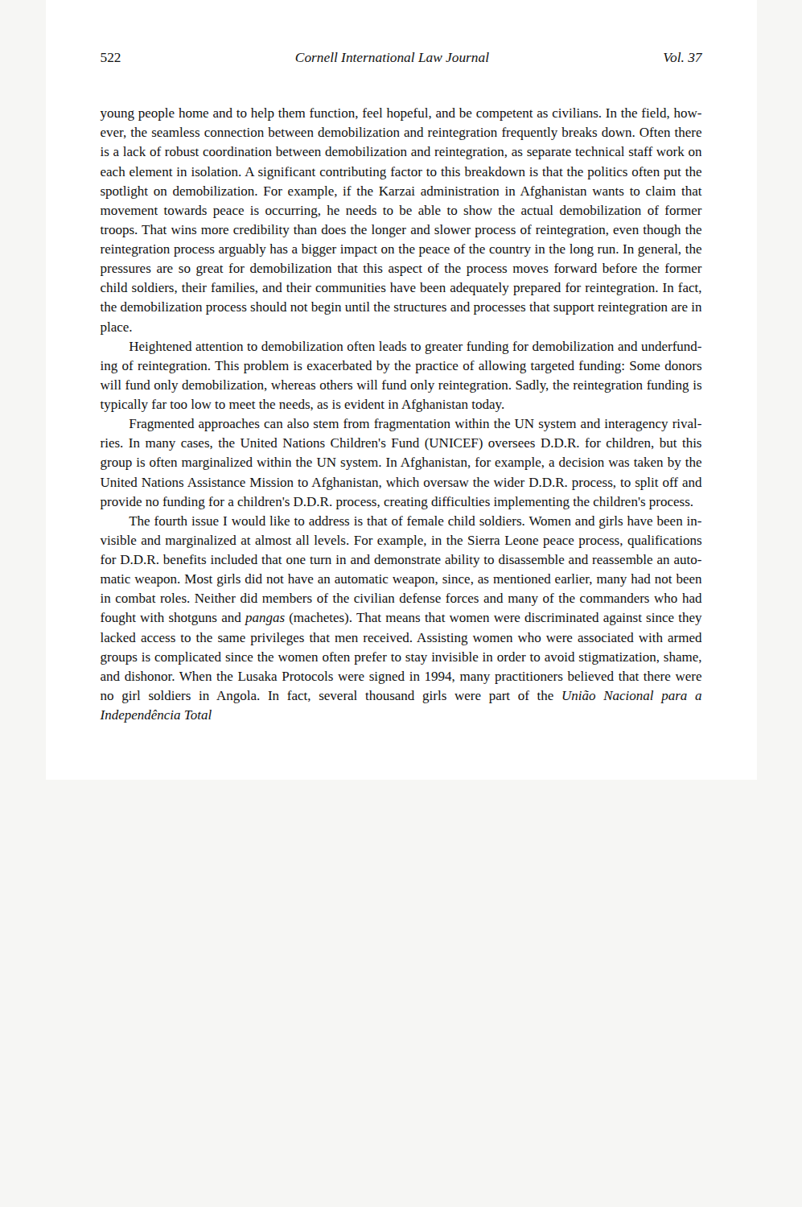522 Cornell International Law Journal Vol. 37
young people home and to help them function, feel hopeful, and be competent as civilians. In the field, however, the seamless connection between demobilization and reintegration frequently breaks down. Often there is a lack of robust coordination between demobilization and reintegration, as separate technical staff work on each element in isolation. A significant contributing factor to this breakdown is that the politics often put the spotlight on demobilization. For example, if the Karzai administration in Afghanistan wants to claim that movement towards peace is occurring, he needs to be able to show the actual demobilization of former troops. That wins more credibility than does the longer and slower process of reintegration, even though the reintegration process arguably has a bigger impact on the peace of the country in the long run. In general, the pressures are so great for demobilization that this aspect of the process moves forward before the former child soldiers, their families, and their communities have been adequately prepared for reintegration. In fact, the demobilization process should not begin until the structures and processes that support reintegration are in place.
Heightened attention to demobilization often leads to greater funding for demobilization and underfunding of reintegration. This problem is exacerbated by the practice of allowing targeted funding: Some donors will fund only demobilization, whereas others will fund only reintegration. Sadly, the reintegration funding is typically far too low to meet the needs, as is evident in Afghanistan today.
Fragmented approaches can also stem from fragmentation within the UN system and interagency rivalries. In many cases, the United Nations Children's Fund (UNICEF) oversees D.D.R. for children, but this group is often marginalized within the UN system. In Afghanistan, for example, a decision was taken by the United Nations Assistance Mission to Afghanistan, which oversaw the wider D.D.R. process, to split off and provide no funding for a children's D.D.R. process, creating difficulties implementing the children's process.
The fourth issue I would like to address is that of female child soldiers. Women and girls have been invisible and marginalized at almost all levels. For example, in the Sierra Leone peace process, qualifications for D.D.R. benefits included that one turn in and demonstrate ability to disassemble and reassemble an automatic weapon. Most girls did not have an automatic weapon, since, as mentioned earlier, many had not been in combat roles. Neither did members of the civilian defense forces and many of the commanders who had fought with shotguns and pangas (machetes). That means that women were discriminated against since they lacked access to the same privileges that men received. Assisting women who were associated with armed groups is complicated since the women often prefer to stay invisible in order to avoid stigmatization, shame, and dishonor. When the Lusaka Protocols were signed in 1994, many practitioners believed that there were no girl soldiers in Angola. In fact, several thousand girls were part of the União Nacional para a Independência Total